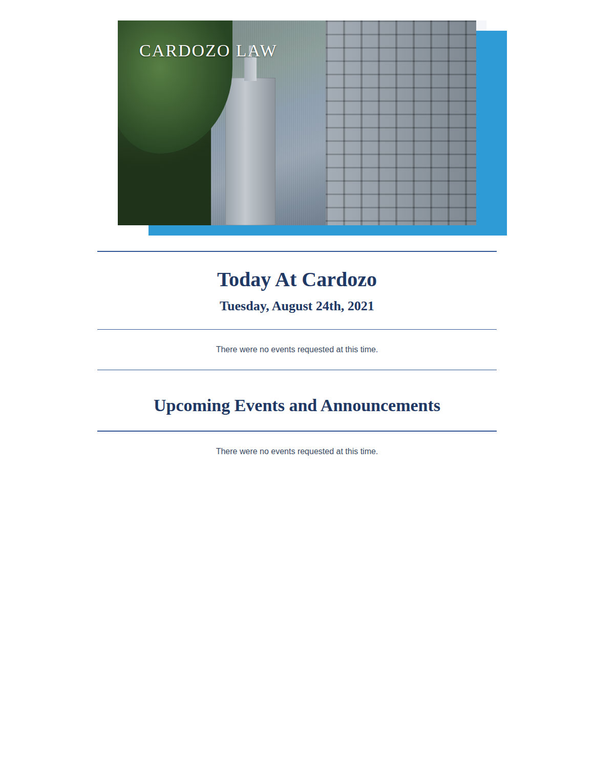CARDOZO LAW
Today At Cardozo
Tuesday, August 24th, 2021
There were no events requested at this time.
Upcoming Events and Announcements
There were no events requested at this time.